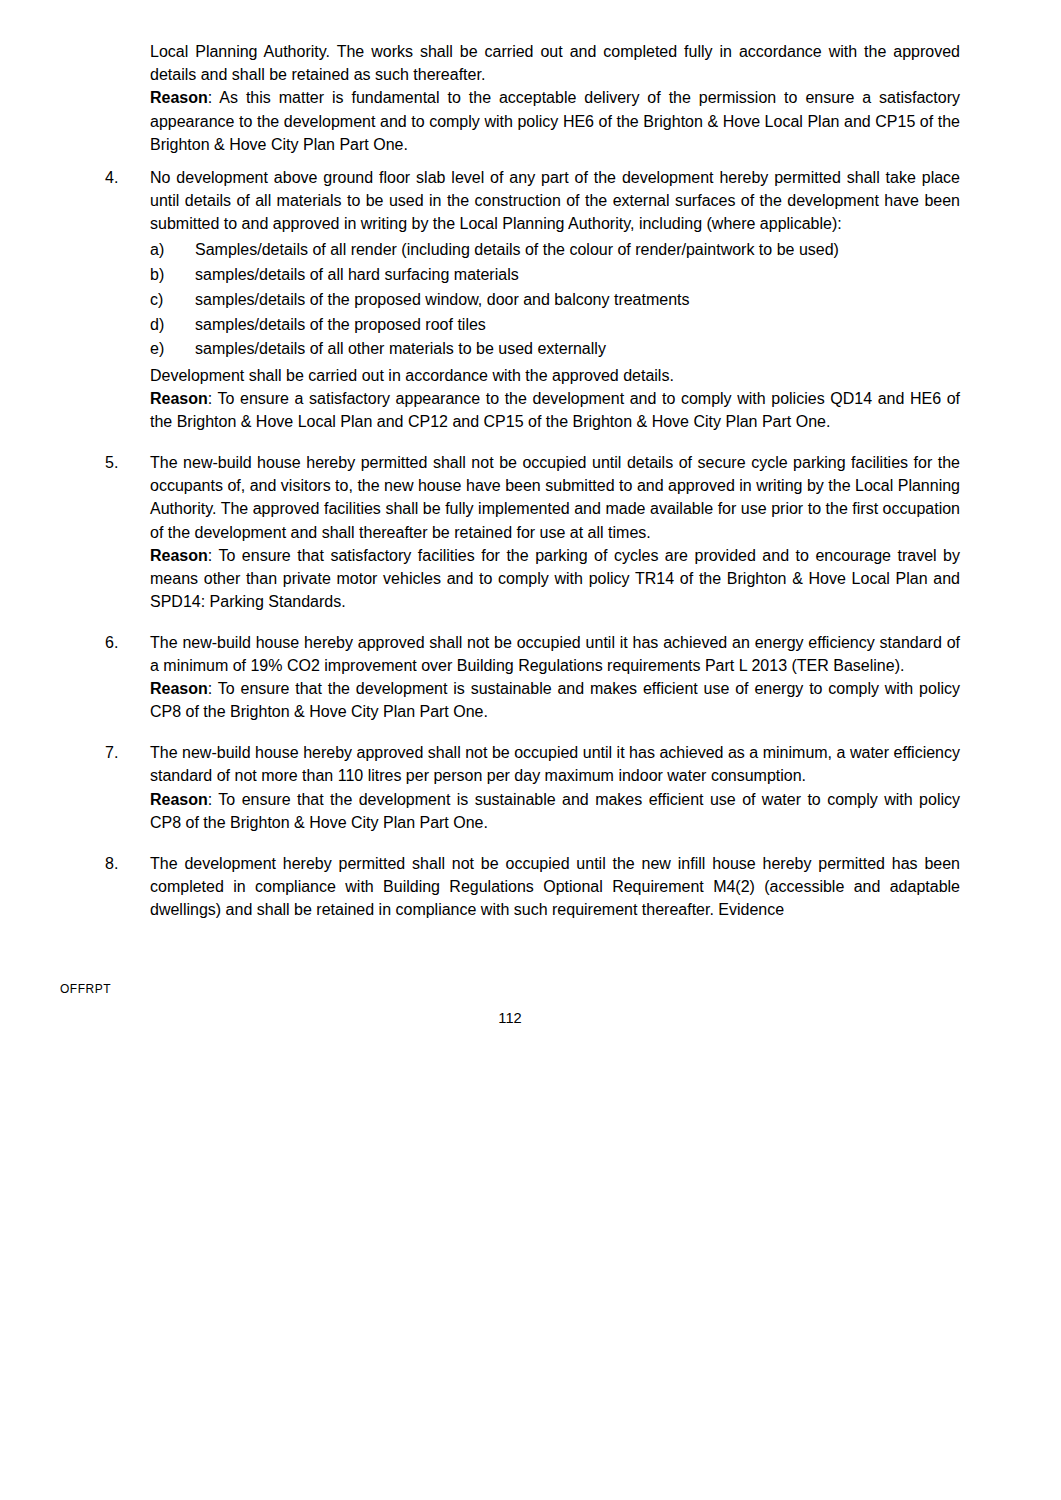Local Planning Authority. The works shall be carried out and completed fully in accordance with the approved details and shall be retained as such thereafter.
Reason: As this matter is fundamental to the acceptable delivery of the permission to ensure a satisfactory appearance to the development and to comply with policy HE6 of the Brighton & Hove Local Plan and CP15 of the Brighton & Hove City Plan Part One.
No development above ground floor slab level of any part of the development hereby permitted shall take place until details of all materials to be used in the construction of the external surfaces of the development have been submitted to and approved in writing by the Local Planning Authority, including (where applicable):
Samples/details of all render (including details of the colour of render/paintwork to be used)
samples/details of all hard surfacing materials
samples/details of the proposed window, door and balcony treatments
samples/details of the proposed roof tiles
samples/details of all other materials to be used externally
Development shall be carried out in accordance with the approved details.
Reason: To ensure a satisfactory appearance to the development and to comply with policies QD14 and HE6 of the Brighton & Hove Local Plan and CP12 and CP15 of the Brighton & Hove City Plan Part One.
The new-build house hereby permitted shall not be occupied until details of secure cycle parking facilities for the occupants of, and visitors to, the new house have been submitted to and approved in writing by the Local Planning Authority. The approved facilities shall be fully implemented and made available for use prior to the first occupation of the development and shall thereafter be retained for use at all times.
Reason: To ensure that satisfactory facilities for the parking of cycles are provided and to encourage travel by means other than private motor vehicles and to comply with policy TR14 of the Brighton & Hove Local Plan and SPD14: Parking Standards.
The new-build house hereby approved shall not be occupied until it has achieved an energy efficiency standard of a minimum of 19% CO2 improvement over Building Regulations requirements Part L 2013 (TER Baseline).
Reason: To ensure that the development is sustainable and makes efficient use of energy to comply with policy CP8 of the Brighton & Hove City Plan Part One.
The new-build house hereby approved shall not be occupied until it has achieved as a minimum, a water efficiency standard of not more than 110 litres per person per day maximum indoor water consumption.
Reason: To ensure that the development is sustainable and makes efficient use of water to comply with policy CP8 of the Brighton & Hove City Plan Part One.
The development hereby permitted shall not be occupied until the new infill house hereby permitted has been completed in compliance with Building Regulations Optional Requirement M4(2) (accessible and adaptable dwellings) and shall be retained in compliance with such requirement thereafter. Evidence
OFFRPT
112